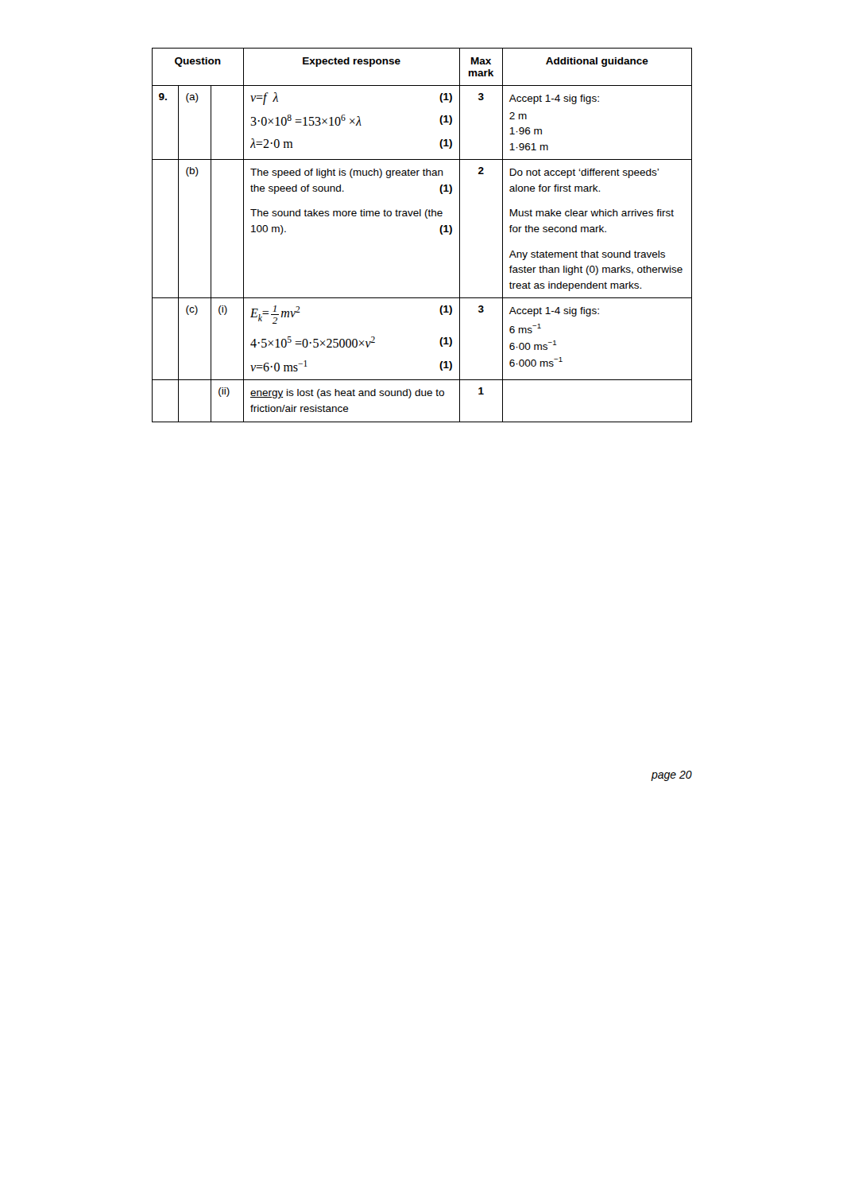| Question | Expected response | Max mark | Additional guidance |
| --- | --- | --- | --- |
| 9. | (a) | | v = f λ (1) 3·0×10 8 = 153×10 6 × λ (1) λ = 2·0 m (1) | 3 | Accept 1-4 sig figs: 2 m 1·96 m 1·961 m |
| | (b) | | The speed of light is (much) greater than the speed of sound. (1) The sound takes more time to travel (the 100 m). (1) | 2 | Do not accept ‘different speeds’ alone for first mark. Must make clear which arrives first for the second mark. Any statement that sound travels faster than light (0) marks, otherwise treat as independent marks. |
| | (c) | (i) | E k = 1 2 mv 2 (1) 4·5×10 5 = 0·5×25000× v 2 (1) v = 6·0 ms −1 (1) | 3 | Accept 1-4 sig figs: 6 ms −1 6·00 ms −1 6·000 ms −1 |
| | | (ii) | energy is lost (as heat and sound) due to friction/air resistance | 1 | |
page 20